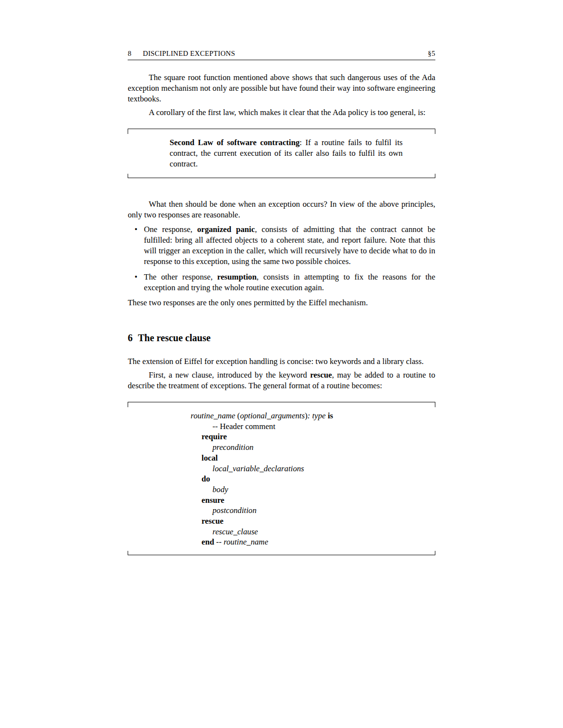8 DISCIPLINED EXCEPTIONS
§5
The square root function mentioned above shows that such dangerous uses of the Ada exception mechanism not only are possible but have found their way into software engineering textbooks.
A corollary of the first law, which makes it clear that the Ada policy is too general, is:
Second Law of software contracting: If a routine fails to fulfil its contract, the current execution of its caller also fails to fulfil its own contract.
What then should be done when an exception occurs? In view of the above principles, only two responses are reasonable.
One response, organized panic, consists of admitting that the contract cannot be fulfilled: bring all affected objects to a coherent state, and report failure. Note that this will trigger an exception in the caller, which will recursively have to decide what to do in response to this exception, using the same two possible choices.
The other response, resumption, consists in attempting to fix the reasons for the exception and trying the whole routine execution again.
These two responses are the only ones permitted by the Eiffel mechanism.
6 The rescue clause
The extension of Eiffel for exception handling is concise: two keywords and a library class.
First, a new clause, introduced by the keyword rescue, may be added to a routine to describe the treatment of exceptions. The general format of a routine becomes:
routine_name (optional_arguments): type is
-- Header comment
require
precondition
local
local_variable_declarations
do
body
ensure
postcondition
rescue
rescue_clause
end -- routine_name